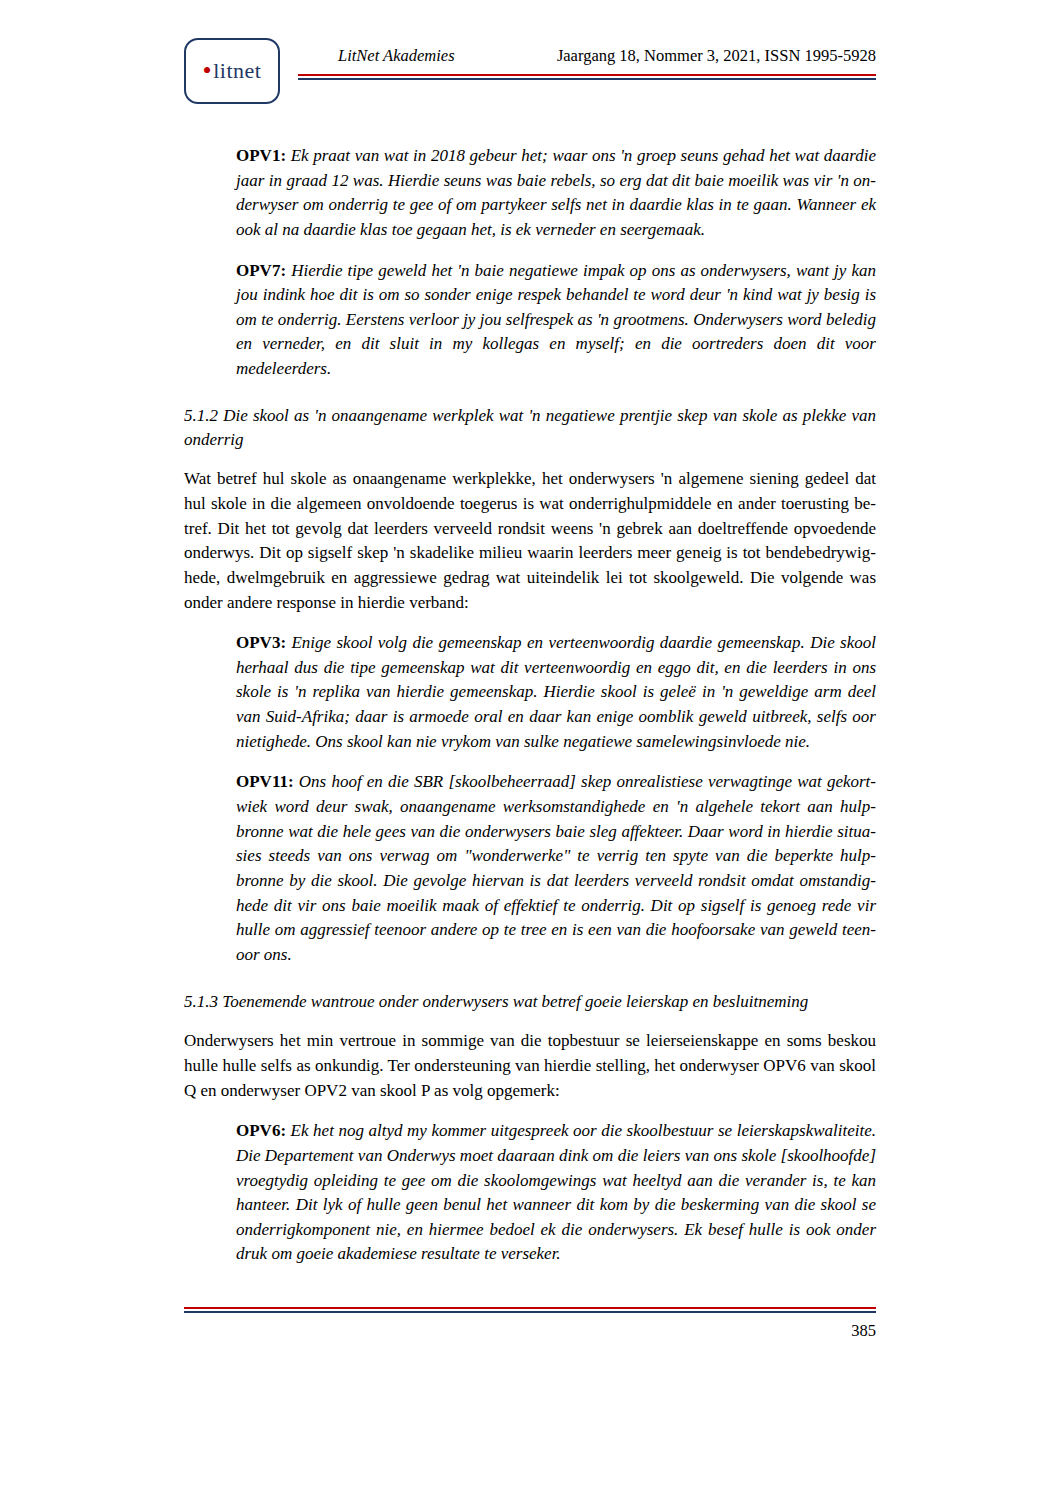•litnet
LitNet Akademies Jaargang 18, Nommer 3, 2021, ISSN 1995-5928
OPV1: Ek praat van wat in 2018 gebeur het; waar ons 'n groep seuns gehad het wat daardie jaar in graad 12 was. Hierdie seuns was baie rebels, so erg dat dit baie moeilik was vir 'n onderwyser om onderrig te gee of om partykeer selfs net in daardie klas in te gaan. Wanneer ek ook al na daardie klas toe gegaan het, is ek verneder en seergemaak.
OPV7: Hierdie tipe geweld het 'n baie negatiewe impak op ons as onderwysers, want jy kan jou indink hoe dit is om so sonder enige respek behandel te word deur 'n kind wat jy besig is om te onderrig. Eerstens verloor jy jou selfrespek as 'n grootmens. Onderwysers word beledig en verneder, en dit sluit in my kollegas en myself; en die oortreders doen dit voor medeleerders.
5.1.2 Die skool as 'n onaangename werkplek wat 'n negatiewe prentjie skep van skole as plekke van onderrig
Wat betref hul skole as onaangename werkplekke, het onderwysers 'n algemene siening gedeel dat hul skole in die algemeen onvoldoende toegerus is wat onderrighulpmiddele en ander toerusting betref. Dit het tot gevolg dat leerders verveeld rondsit weens 'n gebrek aan doeltreffende opvoedende onderwys. Dit op sigself skep 'n skadelike milieu waarin leerders meer geneig is tot bendebedrywighede, dwelmgebruik en aggressiewe gedrag wat uiteindelik lei tot skoolgeweld. Die volgende was onder andere response in hierdie verband:
OPV3: Enige skool volg die gemeenskap en verteenwoordig daardie gemeenskap. Die skool herhaal dus die tipe gemeenskap wat dit verteenwoordig en eggo dit, en die leerders in ons skole is 'n replika van hierdie gemeenskap. Hierdie skool is geleë in 'n geweldige arm deel van Suid-Afrika; daar is armoede oral en daar kan enige oomblik geweld uitbreek, selfs oor nietighede. Ons skool kan nie vrykom van sulke negatiewe samelewingsinvloede nie.
OPV11: Ons hoof en die SBR [skoolbeheerraad] skep onrealistiese verwagtinge wat gekortwiek word deur swak, onaangename werksomstandighede en 'n algehele tekort aan hulpbronne wat die hele gees van die onderwysers baie sleg affekteer. Daar word in hierdie situasies steeds van ons verwag om "wonderwerke" te verrig ten spyte van die beperkte hulpbronne by die skool. Die gevolge hiervan is dat leerders verveeld rondsit omdat omstandighede dit vir ons baie moeilik maak of effektief te onderrig. Dit op sigself is genoeg rede vir hulle om aggressief teenoor andere op te tree en is een van die hoofoorsake van geweld teenoor ons.
5.1.3 Toenemende wantroue onder onderwysers wat betref goeie leierskap en besluitneming
Onderwysers het min vertroue in sommige van die topbestuur se leierseienskappe en soms beskou hulle hulle selfs as onkundig. Ter ondersteuning van hierdie stelling, het onderwyser OPV6 van skool Q en onderwyser OPV2 van skool P as volg opgemerk:
OPV6: Ek het nog altyd my kommer uitgespreek oor die skoolbestuur se leierskapskwaliteite. Die Departement van Onderwys moet daaraan dink om die leiers van ons skole [skoolhoofde] vroegtydig opleiding te gee om die skoolomgewings wat heeltyd aan die verander is, te kan hanteer. Dit lyk of hulle geen benul het wanneer dit kom by die beskerming van die skool se onderrigkomponent nie, en hiermee bedoel ek die onderwysers. Ek besef hulle is ook onder druk om goeie akademiese resultate te verseker.
385